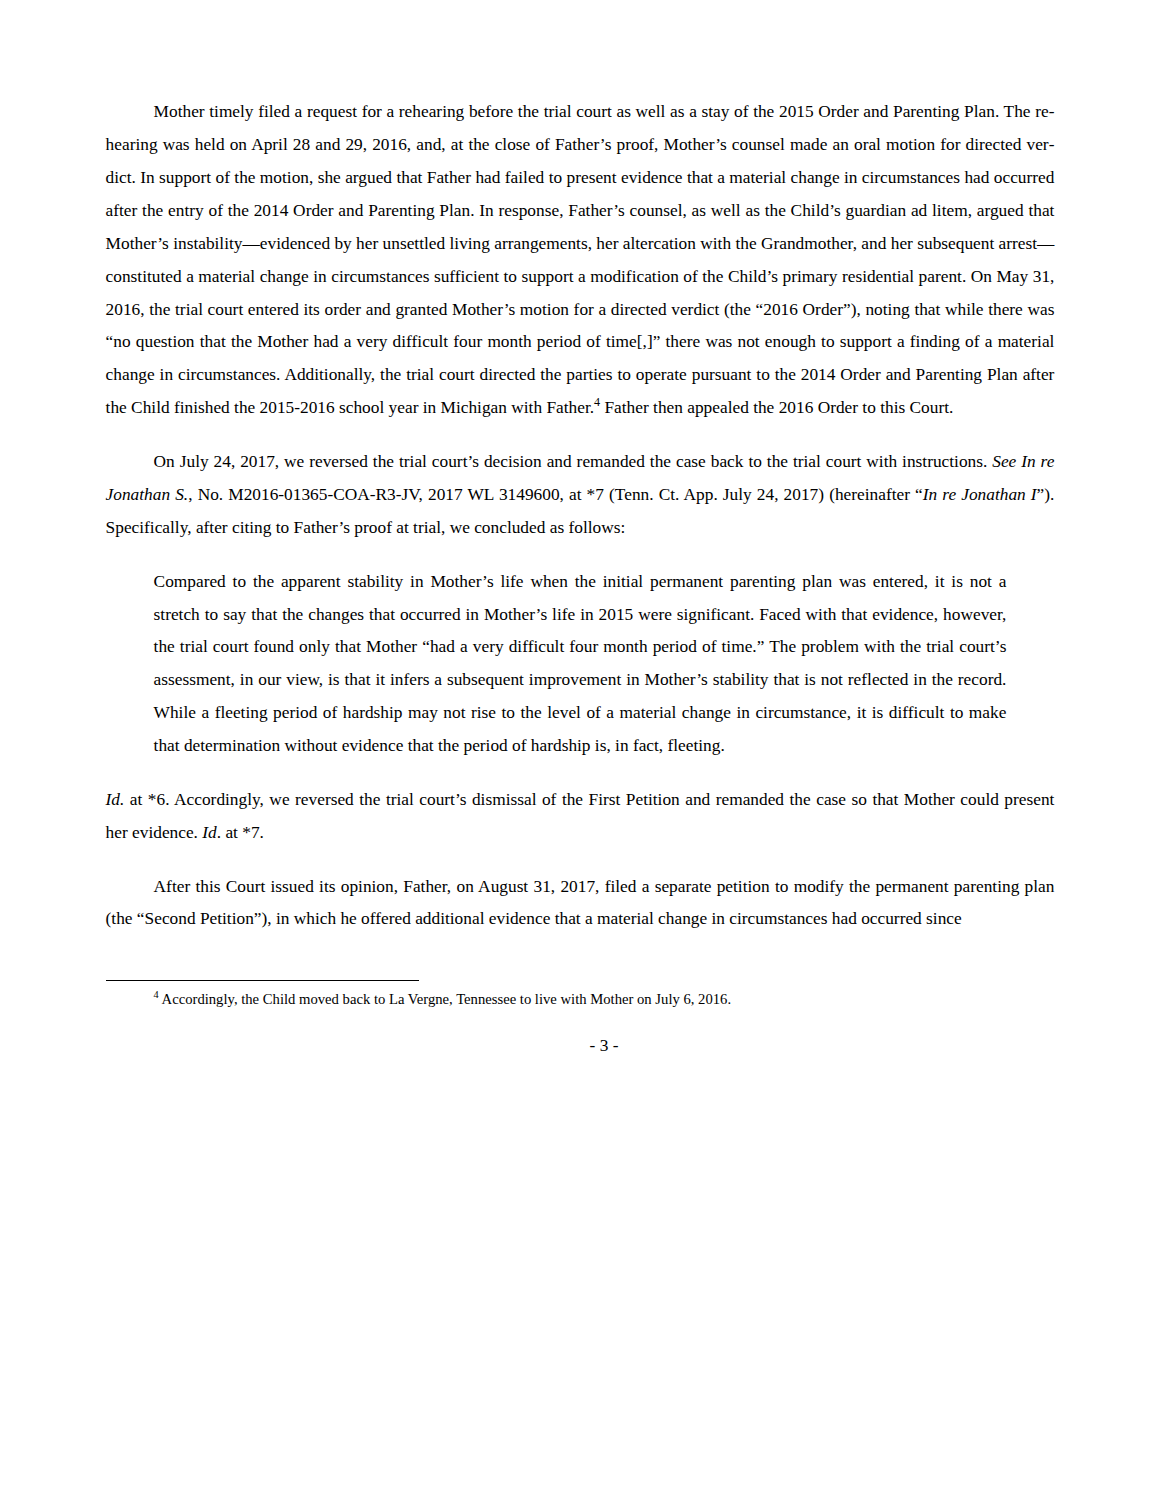Mother timely filed a request for a rehearing before the trial court as well as a stay of the 2015 Order and Parenting Plan. The rehearing was held on April 28 and 29, 2016, and, at the close of Father’s proof, Mother’s counsel made an oral motion for directed verdict. In support of the motion, she argued that Father had failed to present evidence that a material change in circumstances had occurred after the entry of the 2014 Order and Parenting Plan. In response, Father’s counsel, as well as the Child’s guardian ad litem, argued that Mother’s instability—evidenced by her unsettled living arrangements, her altercation with the Grandmother, and her subsequent arrest—constituted a material change in circumstances sufficient to support a modification of the Child’s primary residential parent. On May 31, 2016, the trial court entered its order and granted Mother’s motion for a directed verdict (the “2016 Order”), noting that while there was “no question that the Mother had a very difficult four month period of time[,]” there was not enough to support a finding of a material change in circumstances. Additionally, the trial court directed the parties to operate pursuant to the 2014 Order and Parenting Plan after the Child finished the 2015-2016 school year in Michigan with Father.4 Father then appealed the 2016 Order to this Court.
On July 24, 2017, we reversed the trial court’s decision and remanded the case back to the trial court with instructions. See In re Jonathan S., No. M2016-01365-COA-R3-JV, 2017 WL 3149600, at *7 (Tenn. Ct. App. July 24, 2017) (hereinafter “In re Jonathan I”). Specifically, after citing to Father’s proof at trial, we concluded as follows:
Compared to the apparent stability in Mother’s life when the initial permanent parenting plan was entered, it is not a stretch to say that the changes that occurred in Mother’s life in 2015 were significant. Faced with that evidence, however, the trial court found only that Mother “had a very difficult four month period of time.” The problem with the trial court’s assessment, in our view, is that it infers a subsequent improvement in Mother’s stability that is not reflected in the record. While a fleeting period of hardship may not rise to the level of a material change in circumstance, it is difficult to make that determination without evidence that the period of hardship is, in fact, fleeting.
Id. at *6. Accordingly, we reversed the trial court’s dismissal of the First Petition and remanded the case so that Mother could present her evidence. Id. at *7.
After this Court issued its opinion, Father, on August 31, 2017, filed a separate petition to modify the permanent parenting plan (the “Second Petition”), in which he offered additional evidence that a material change in circumstances had occurred since
4 Accordingly, the Child moved back to La Vergne, Tennessee to live with Mother on July 6, 2016.
- 3 -